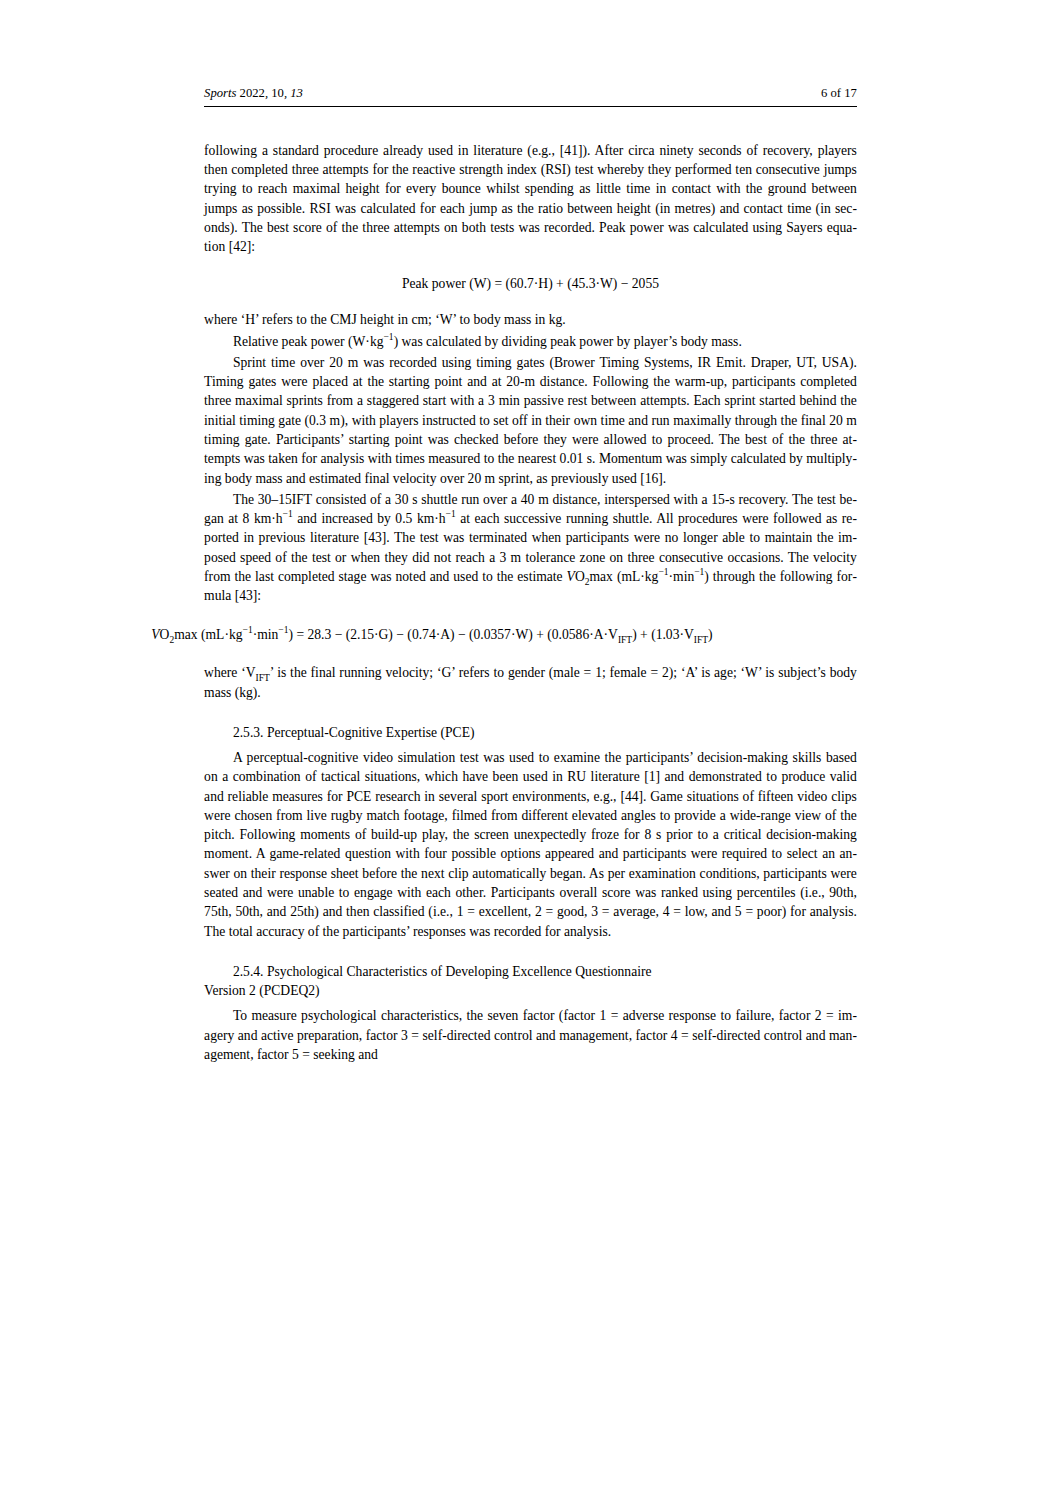Sports 2022, 10, 13
6 of 17
following a standard procedure already used in literature (e.g., [41]). After circa ninety seconds of recovery, players then completed three attempts for the reactive strength index (RSI) test whereby they performed ten consecutive jumps trying to reach maximal height for every bounce whilst spending as little time in contact with the ground between jumps as possible. RSI was calculated for each jump as the ratio between height (in metres) and contact time (in seconds). The best score of the three attempts on both tests was recorded. Peak power was calculated using Sayers equation [42]:
Peak power (W) = (60.7·H) + (45.3·W) − 2055
where ‘H’ refers to the CMJ height in cm; ‘W’ to body mass in kg.
Relative peak power (W·kg−1) was calculated by dividing peak power by player’s body mass.
Sprint time over 20 m was recorded using timing gates (Brower Timing Systems, IR Emit. Draper, UT, USA). Timing gates were placed at the starting point and at 20-m distance. Following the warm-up, participants completed three maximal sprints from a staggered start with a 3 min passive rest between attempts. Each sprint started behind the initial timing gate (0.3 m), with players instructed to set off in their own time and run maximally through the final 20 m timing gate. Participants’ starting point was checked before they were allowed to proceed. The best of the three attempts was taken for analysis with times measured to the nearest 0.01 s. Momentum was simply calculated by multiplying body mass and estimated final velocity over 20 m sprint, as previously used [16].
The 30–15IFT consisted of a 30 s shuttle run over a 40 m distance, interspersed with a 15-s recovery. The test began at 8 km·h−1 and increased by 0.5 km·h−1 at each successive running shuttle. All procedures were followed as reported in previous literature [43]. The test was terminated when participants were no longer able to maintain the imposed speed of the test or when they did not reach a 3 m tolerance zone on three consecutive occasions. The velocity from the last completed stage was noted and used to the estimate VO2max (mL·kg−1·min−1) through the following formula [43]:
VO2max (mL·kg−1·min−1) = 28.3 − (2.15·G) − (0.74·A) − (0.0357·W) + (0.0586·A·VIFT) + (1.03·VIFT)
where ‘VIFT’ is the final running velocity; ‘G’ refers to gender (male = 1; female = 2); ‘A’ is age; ‘W’ is subject’s body mass (kg).
2.5.3. Perceptual-Cognitive Expertise (PCE)
A perceptual-cognitive video simulation test was used to examine the participants’ decision-making skills based on a combination of tactical situations, which have been used in RU literature [1] and demonstrated to produce valid and reliable measures for PCE research in several sport environments, e.g., [44]. Game situations of fifteen video clips were chosen from live rugby match footage, filmed from different elevated angles to provide a wide-range view of the pitch. Following moments of build-up play, the screen unexpectedly froze for 8 s prior to a critical decision-making moment. A game-related question with four possible options appeared and participants were required to select an answer on their response sheet before the next clip automatically began. As per examination conditions, participants were seated and were unable to engage with each other. Participants overall score was ranked using percentiles (i.e., 90th, 75th, 50th, and 25th) and then classified (i.e., 1 = excellent, 2 = good, 3 = average, 4 = low, and 5 = poor) for analysis. The total accuracy of the participants’ responses was recorded for analysis.
2.5.4. Psychological Characteristics of Developing Excellence QuestionnaireVersion 2 (PCDEQ2)
To measure psychological characteristics, the seven factor (factor 1 = adverse response to failure, factor 2 = imagery and active preparation, factor 3 = self-directed control and management, factor 4 = self-directed control and management, factor 5 = seeking and